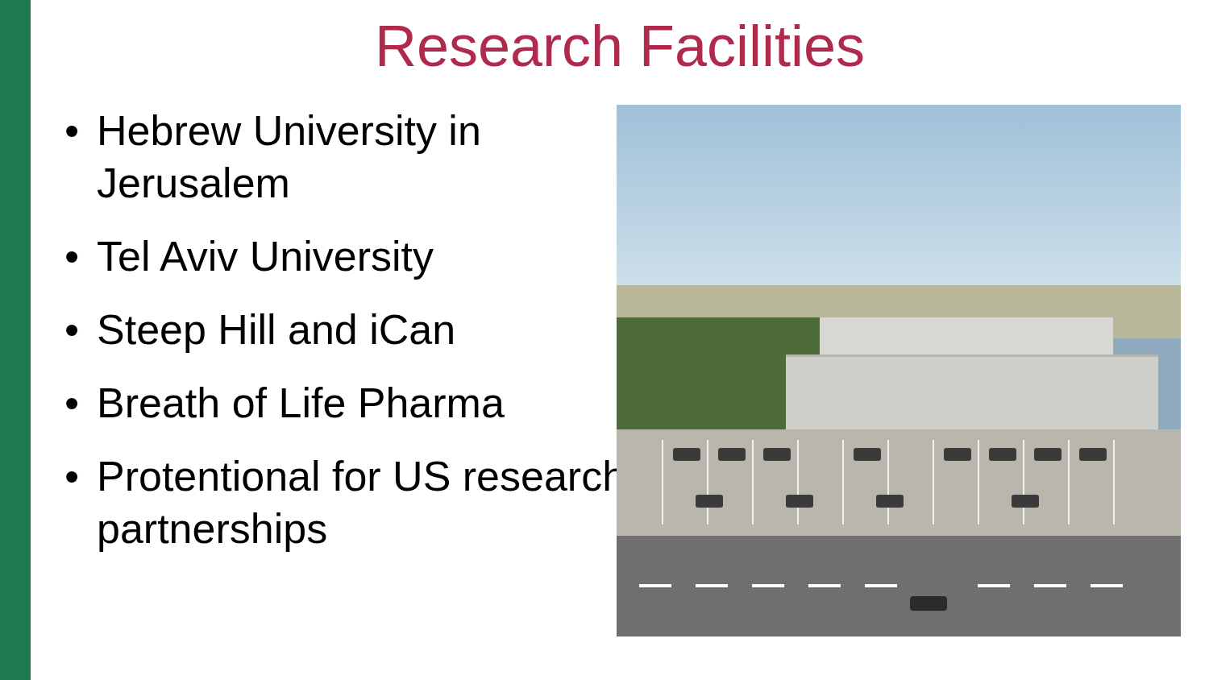Research Facilities
Hebrew University in Jerusalem
Tel Aviv University
Steep Hill and iCan
Breath of Life Pharma
Protentional for US research partnerships